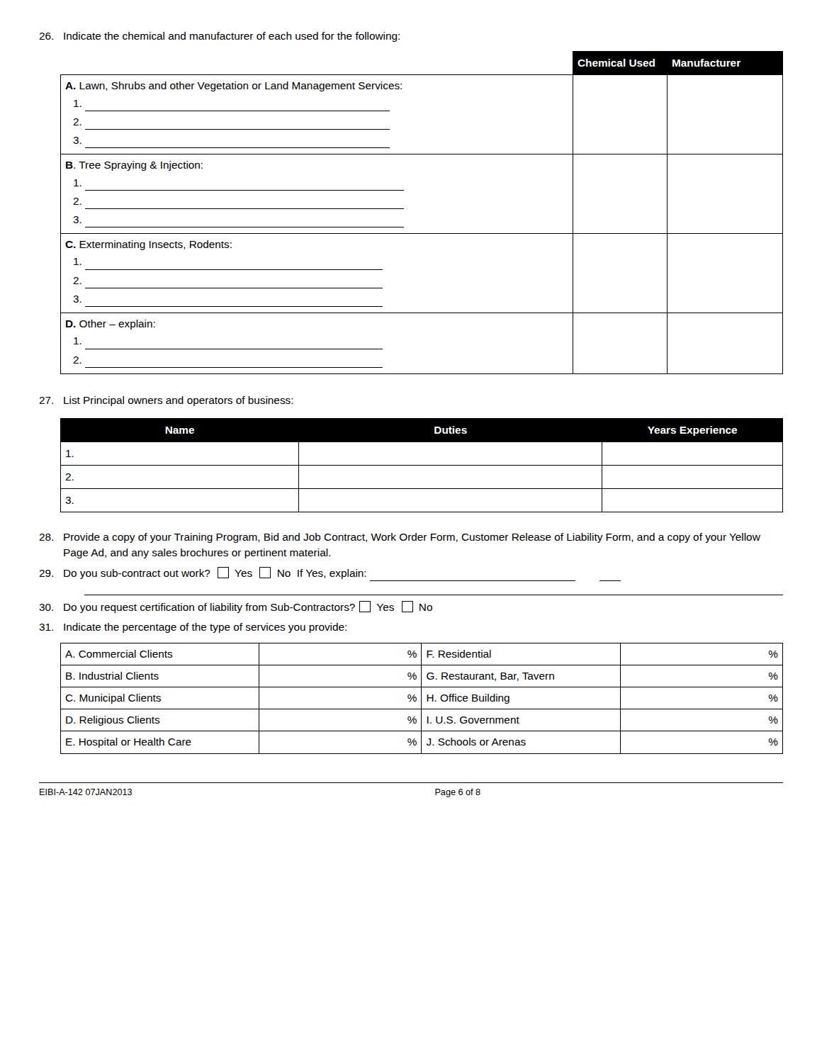26.
Indicate the chemical and manufacturer of each used for the following:
| | Chemical Used | Manufacturer |
| --- | --- | --- |
| A. Lawn, Shrubs and other Vegetation or Land Management Services: | | |
| B . Tree Spraying & Injection: | | |
| C. Exterminating Insects, Rodents: | | |
| D. Other – explain: | | |
27.
List Principal owners and operators of business:
| Name | Duties | Years Experience |
| --- | --- | --- |
| 1. | | |
| 2. | | |
| 3. | | |
28.
Provide a copy of your Training Program, Bid and Job Contract, Work Order Form, Customer Release of Liability Form, and a copy of your Yellow Page Ad, and any sales brochures or pertinent material.
29.
Do you sub-contract out work? Yes No If Yes, explain:
30.
Do you request certification of liability from Sub-Contractors? Yes No
31.
Indicate the percentage of the type of services you provide:
| A. Commercial Clients | % | F. Residential | % |
| B. Industrial Clients | % | G. Restaurant, Bar, Tavern | % |
| C. Municipal Clients | % | H. Office Building | % |
| D. Religious Clients | % | I. U.S. Government | % |
| E. Hospital or Health Care | % | J. Schools or Arenas | % |
EIBI-A-142 07JAN2013
Page 6 of 8